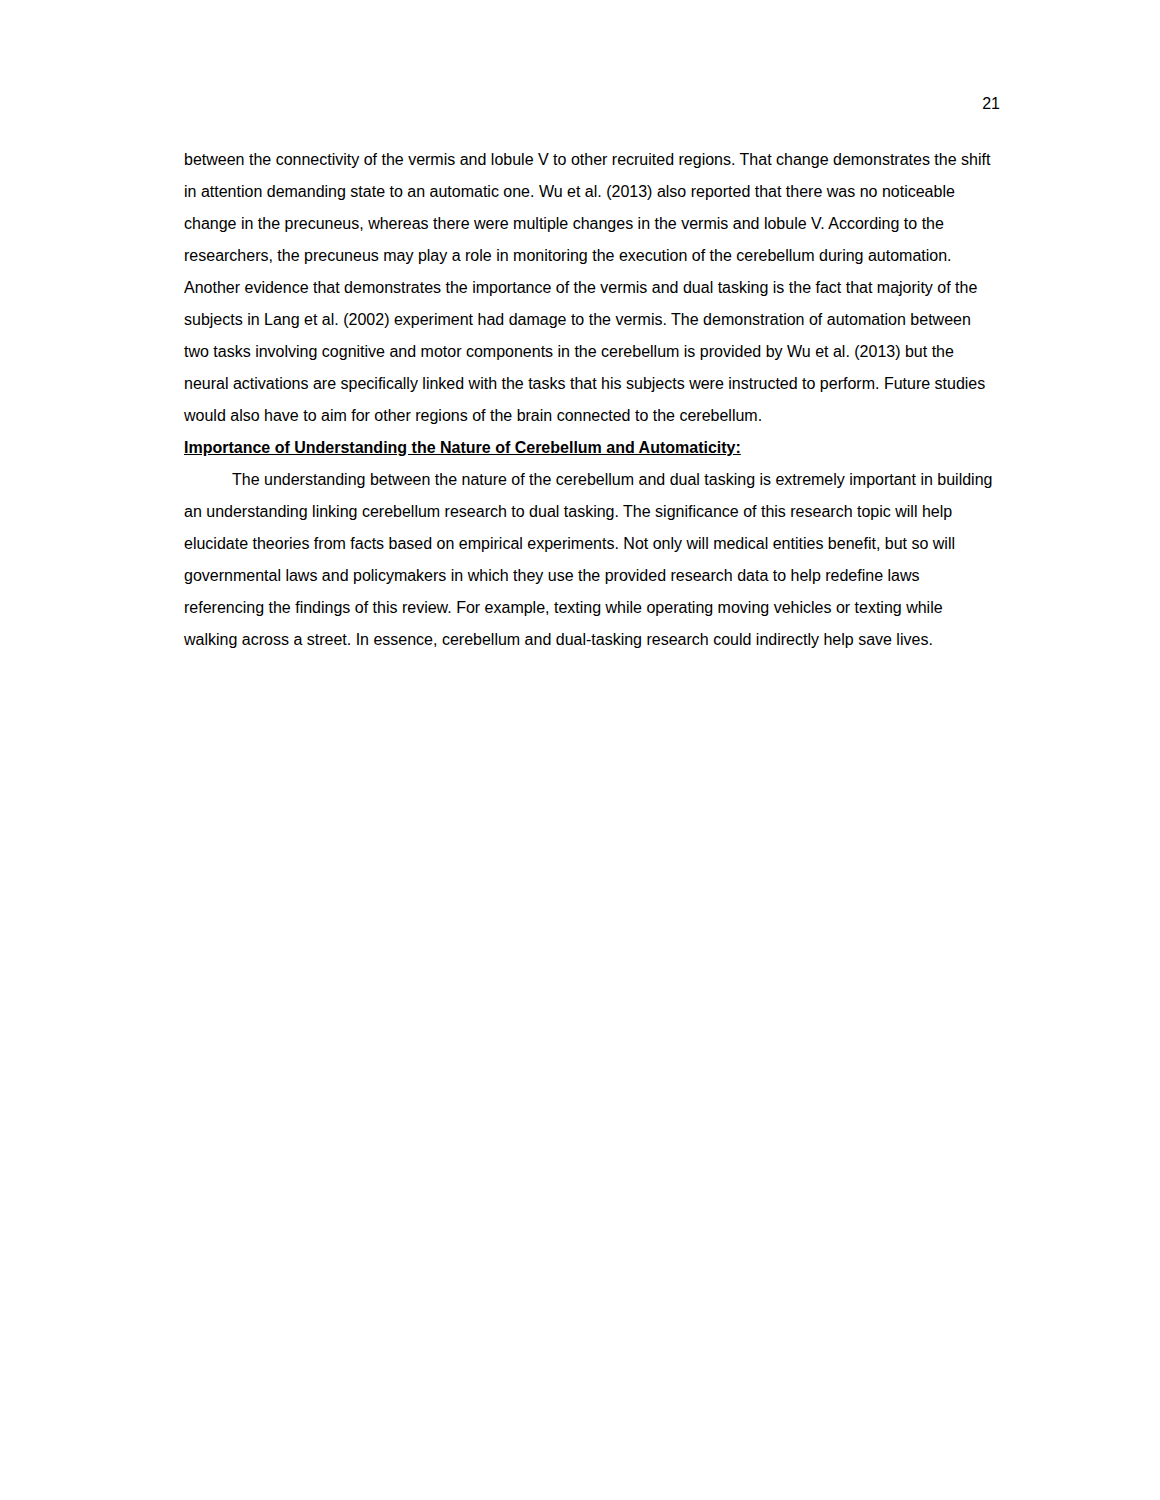21
between the connectivity of the vermis and lobule V to other recruited regions. That change demonstrates the shift in attention demanding state to an automatic one. Wu et al. (2013) also reported that there was no noticeable change in the precuneus, whereas there were multiple changes in the vermis and lobule V. According to the researchers, the precuneus may play a role in monitoring the execution of the cerebellum during automation. Another evidence that demonstrates the importance of the vermis and dual tasking is the fact that majority of the subjects in Lang et al. (2002) experiment had damage to the vermis. The demonstration of automation between two tasks involving cognitive and motor components in the cerebellum is provided by Wu et al. (2013) but the neural activations are specifically linked with the tasks that his subjects were instructed to perform. Future studies would also have to aim for other regions of the brain connected to the cerebellum.
Importance of Understanding the Nature of Cerebellum and Automaticity:
The understanding between the nature of the cerebellum and dual tasking is extremely important in building an understanding linking cerebellum research to dual tasking. The significance of this research topic will help elucidate theories from facts based on empirical experiments. Not only will medical entities benefit, but so will governmental laws and policymakers in which they use the provided research data to help redefine laws referencing the findings of this review. For example, texting while operating moving vehicles or texting while walking across a street. In essence, cerebellum and dual-tasking research could indirectly help save lives.